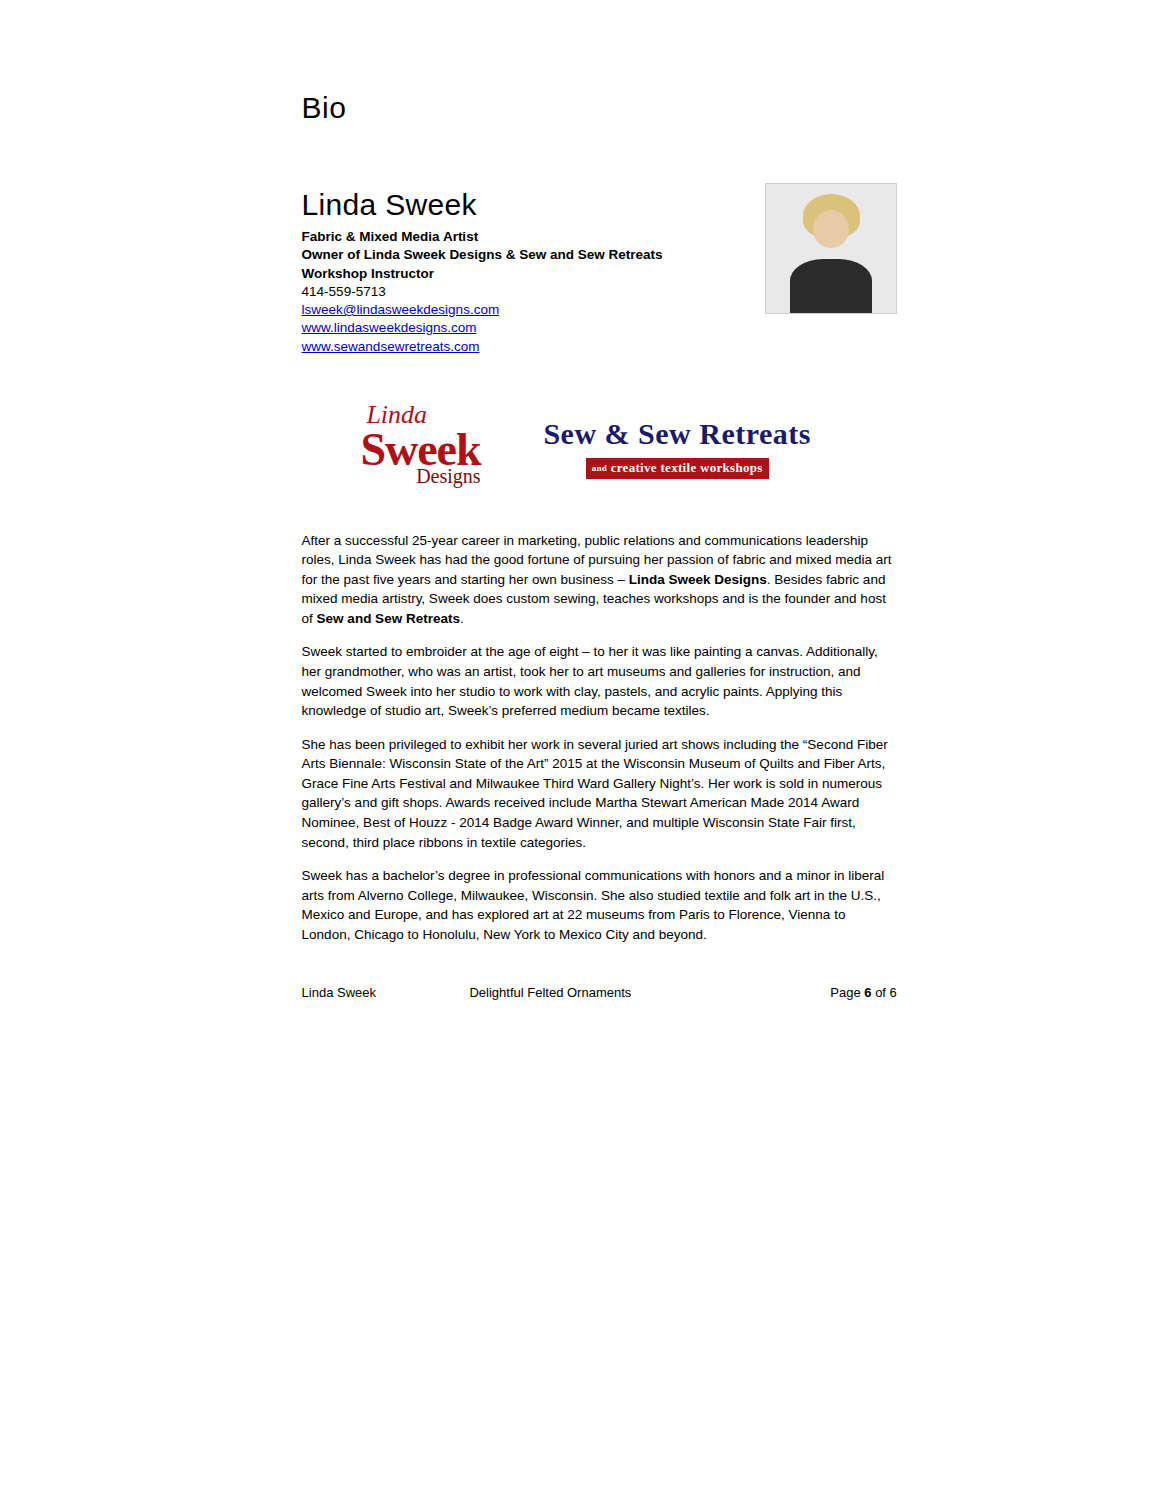Bio
Linda Sweek
Fabric & Mixed Media Artist
Owner of Linda Sweek Designs & Sew and Sew Retreats
Workshop Instructor
414-559-5713
lsweek@lindasweekdesigns.com
www.lindasweekdesigns.com
www.sewandsewretreats.com
Linda Sweek Designs
Sew & Sew Retreats
and creative textile workshops
After a successful 25-year career in marketing, public relations and communications leadership roles, Linda Sweek has had the good fortune of pursuing her passion of fabric and mixed media art for the past five years and starting her own business – Linda Sweek Designs. Besides fabric and mixed media artistry, Sweek does custom sewing, teaches workshops and is the founder and host of Sew and Sew Retreats.
Sweek started to embroider at the age of eight – to her it was like painting a canvas. Additionally, her grandmother, who was an artist, took her to art museums and galleries for instruction, and welcomed Sweek into her studio to work with clay, pastels, and acrylic paints. Applying this knowledge of studio art, Sweek’s preferred medium became textiles.
She has been privileged to exhibit her work in several juried art shows including the “Second Fiber Arts Biennale: Wisconsin State of the Art” 2015 at the Wisconsin Museum of Quilts and Fiber Arts, Grace Fine Arts Festival and Milwaukee Third Ward Gallery Night’s. Her work is sold in numerous gallery’s and gift shops. Awards received include Martha Stewart American Made 2014 Award Nominee, Best of Houzz - 2014 Badge Award Winner, and multiple Wisconsin State Fair first, second, third place ribbons in textile categories.
Sweek has a bachelor’s degree in professional communications with honors and a minor in liberal arts from Alverno College, Milwaukee, Wisconsin. She also studied textile and folk art in the U.S., Mexico and Europe, and has explored art at 22 museums from Paris to Florence, Vienna to London, Chicago to Honolulu, New York to Mexico City and beyond.
Linda Sweek
Delightful Felted Ornaments
Page 6 of 6